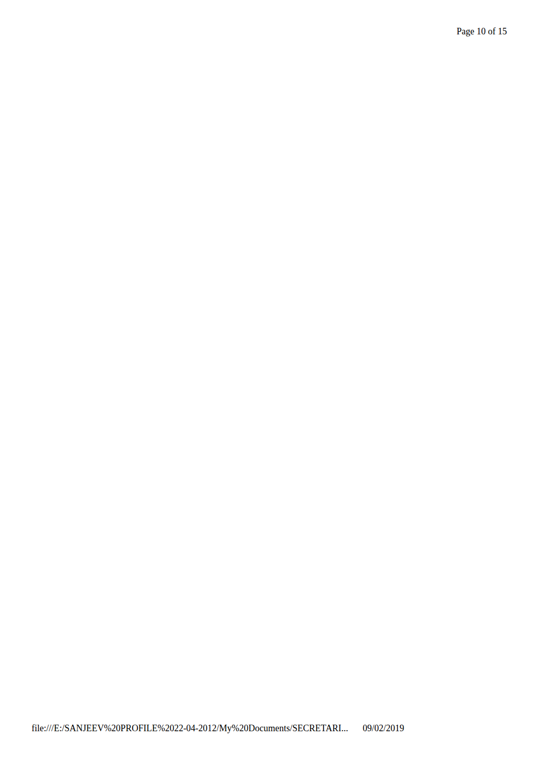Page 10 of 15
file:///E:/SANJEEV%20PROFILE%2022-04-2012/My%20Documents/SECRETARI... 09/02/2019